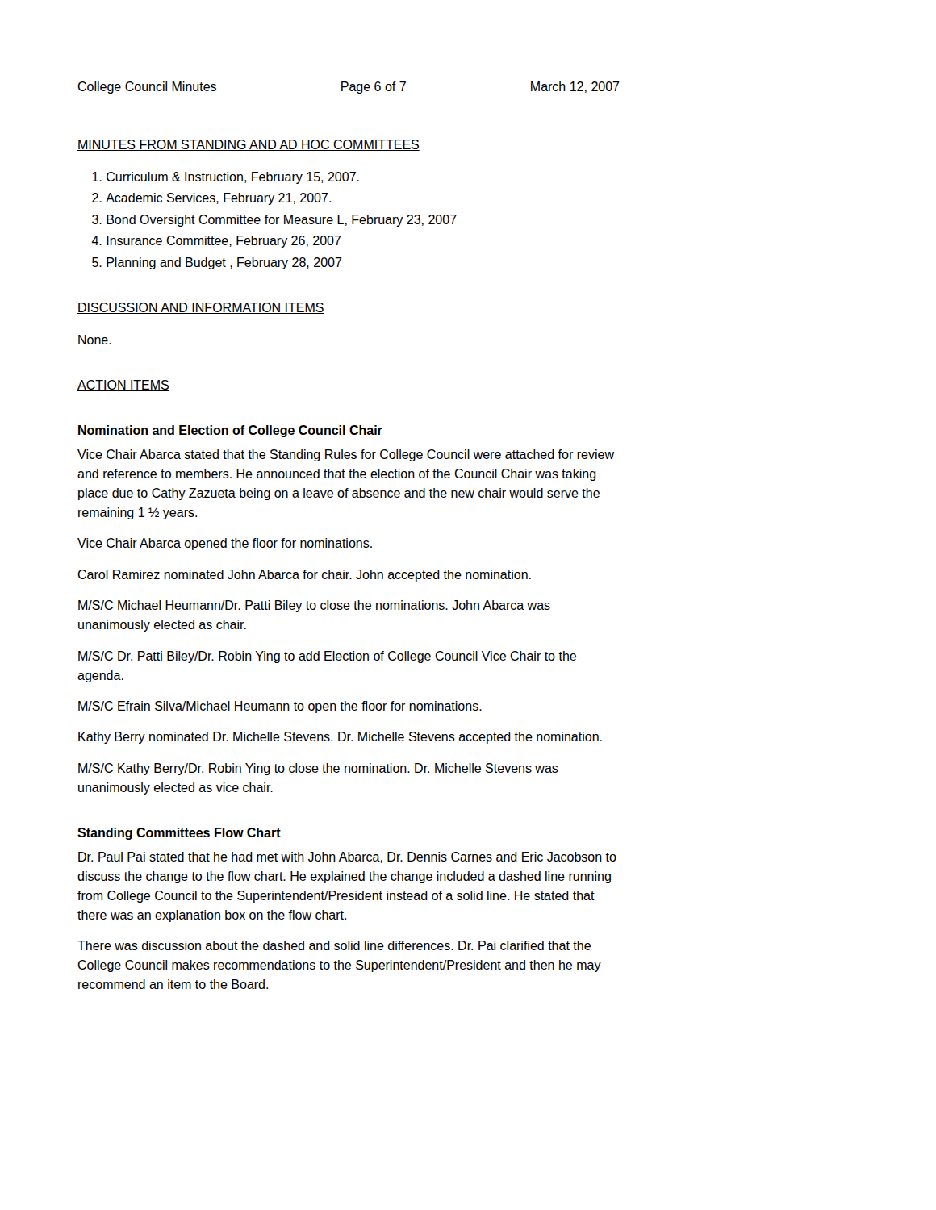College Council Minutes
Page 6 of 7
March 12, 2007
MINUTES FROM STANDING AND AD HOC COMMITTEES
Curriculum & Instruction, February 15, 2007.
Academic Services, February 21, 2007.
Bond Oversight Committee for Measure L, February 23, 2007
Insurance Committee, February 26, 2007
Planning and Budget , February 28, 2007
DISCUSSION AND INFORMATION ITEMS
None.
ACTION ITEMS
Nomination and Election of College Council Chair
Vice Chair Abarca stated that the Standing Rules for College Council were attached for review and reference to members. He announced that the election of the Council Chair was taking place due to Cathy Zazueta being on a leave of absence and the new chair would serve the remaining 1 ½ years.
Vice Chair Abarca opened the floor for nominations.
Carol Ramirez nominated John Abarca for chair. John accepted the nomination.
M/S/C Michael Heumann/Dr. Patti Biley to close the nominations. John Abarca was unanimously elected as chair.
M/S/C Dr. Patti Biley/Dr. Robin Ying to add Election of College Council Vice Chair to the agenda.
M/S/C Efrain Silva/Michael Heumann to open the floor for nominations.
Kathy Berry nominated Dr. Michelle Stevens. Dr. Michelle Stevens accepted the nomination.
M/S/C Kathy Berry/Dr. Robin Ying to close the nomination. Dr. Michelle Stevens was unanimously elected as vice chair.
Standing Committees Flow Chart
Dr. Paul Pai stated that he had met with John Abarca, Dr. Dennis Carnes and Eric Jacobson to discuss the change to the flow chart. He explained the change included a dashed line running from College Council to the Superintendent/President instead of a solid line. He stated that there was an explanation box on the flow chart.
There was discussion about the dashed and solid line differences. Dr. Pai clarified that the College Council makes recommendations to the Superintendent/President and then he may recommend an item to the Board.